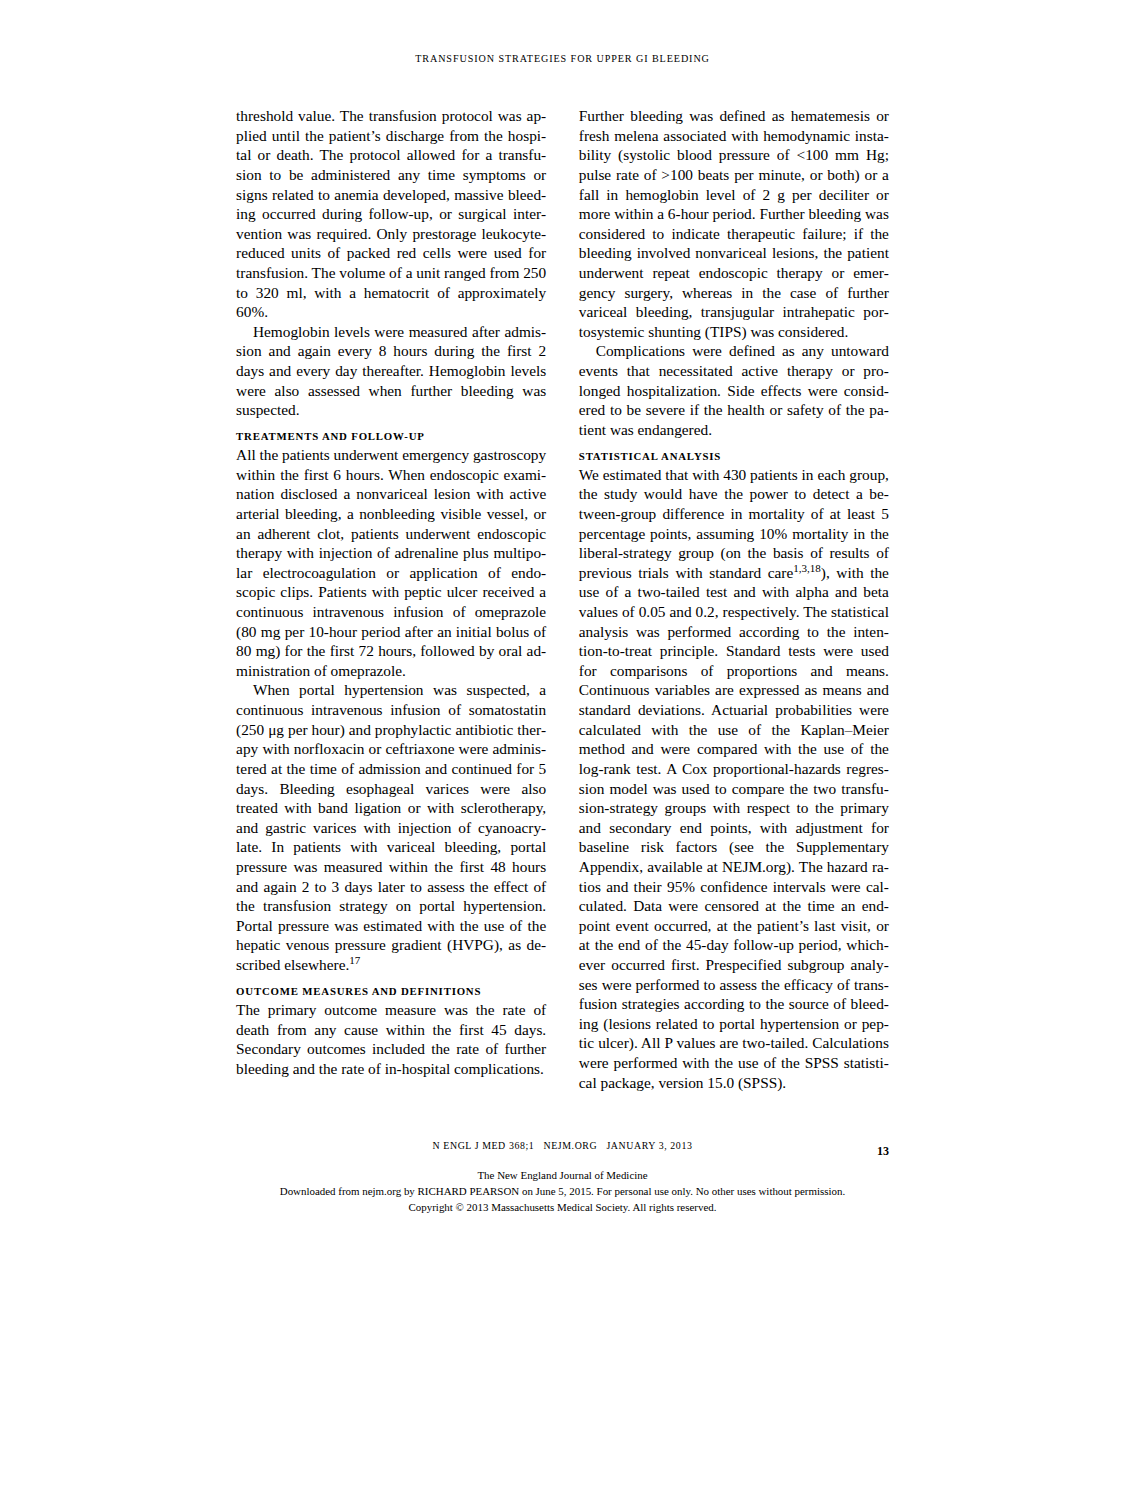Transfusion Strategies for Upper GI Bleeding
threshold value. The transfusion protocol was applied until the patient’s discharge from the hospital or death. The protocol allowed for a transfusion to be administered any time symptoms or signs related to anemia developed, massive bleeding occurred during follow-up, or surgical intervention was required. Only prestorage leukocyte-reduced units of packed red cells were used for transfusion. The volume of a unit ranged from 250 to 320 ml, with a hematocrit of approximately 60%.
Hemoglobin levels were measured after admission and again every 8 hours during the first 2 days and every day thereafter. Hemoglobin levels were also assessed when further bleeding was suspected.
Treatments and Follow-up
All the patients underwent emergency gastroscopy within the first 6 hours. When endoscopic examination disclosed a nonvariceal lesion with active arterial bleeding, a nonbleeding visible vessel, or an adherent clot, patients underwent endoscopic therapy with injection of adrenaline plus multipolar electrocoagulation or application of endoscopic clips. Patients with peptic ulcer received a continuous intravenous infusion of omeprazole (80 mg per 10-hour period after an initial bolus of 80 mg) for the first 72 hours, followed by oral administration of omeprazole.
When portal hypertension was suspected, a continuous intravenous infusion of somatostatin (250 μg per hour) and prophylactic antibiotic therapy with norfloxacin or ceftriaxone were administered at the time of admission and continued for 5 days. Bleeding esophageal varices were also treated with band ligation or with sclerotherapy, and gastric varices with injection of cyanoacrylate. In patients with variceal bleeding, portal pressure was measured within the first 48 hours and again 2 to 3 days later to assess the effect of the transfusion strategy on portal hypertension. Portal pressure was estimated with the use of the hepatic venous pressure gradient (HVPG), as described elsewhere.17
Outcome Measures and Definitions
The primary outcome measure was the rate of death from any cause within the first 45 days. Secondary outcomes included the rate of further bleeding and the rate of in-hospital complications.
Further bleeding was defined as hematemesis or fresh melena associated with hemodynamic instability (systolic blood pressure of <100 mm Hg; pulse rate of >100 beats per minute, or both) or a fall in hemoglobin level of 2 g per deciliter or more within a 6-hour period. Further bleeding was considered to indicate therapeutic failure; if the bleeding involved nonvariceal lesions, the patient underwent repeat endoscopic therapy or emergency surgery, whereas in the case of further variceal bleeding, transjugular intrahepatic portosystemic shunting (TIPS) was considered.
Complications were defined as any untoward events that necessitated active therapy or prolonged hospitalization. Side effects were considered to be severe if the health or safety of the patient was endangered.
Statistical Analysis
We estimated that with 430 patients in each group, the study would have the power to detect a between-group difference in mortality of at least 5 percentage points, assuming 10% mortality in the liberal-strategy group (on the basis of results of previous trials with standard care1,3,18), with the use of a two-tailed test and with alpha and beta values of 0.05 and 0.2, respectively. The statistical analysis was performed according to the intention-to-treat principle. Standard tests were used for comparisons of proportions and means. Continuous variables are expressed as means and standard deviations. Actuarial probabilities were calculated with the use of the Kaplan–Meier method and were compared with the use of the log-rank test. A Cox proportional-hazards regression model was used to compare the two transfusion-strategy groups with respect to the primary and secondary end points, with adjustment for baseline risk factors (see the Supplementary Appendix, available at NEJM.org). The hazard ratios and their 95% confidence intervals were calculated. Data were censored at the time an end-point event occurred, at the patient’s last visit, or at the end of the 45-day follow-up period, whichever occurred first. Prespecified subgroup analyses were performed to assess the efficacy of transfusion strategies according to the source of bleeding (lesions related to portal hypertension or peptic ulcer). All P values are two-tailed. Calculations were performed with the use of the SPSS statistical package, version 15.0 (SPSS).
n engl j med 368;1 nejm.org january 3, 2013
13
The New England Journal of Medicine
Downloaded from nejm.org by RICHARD PEARSON on June 5, 2015. For personal use only. No other uses without permission.
Copyright © 2013 Massachusetts Medical Society. All rights reserved.